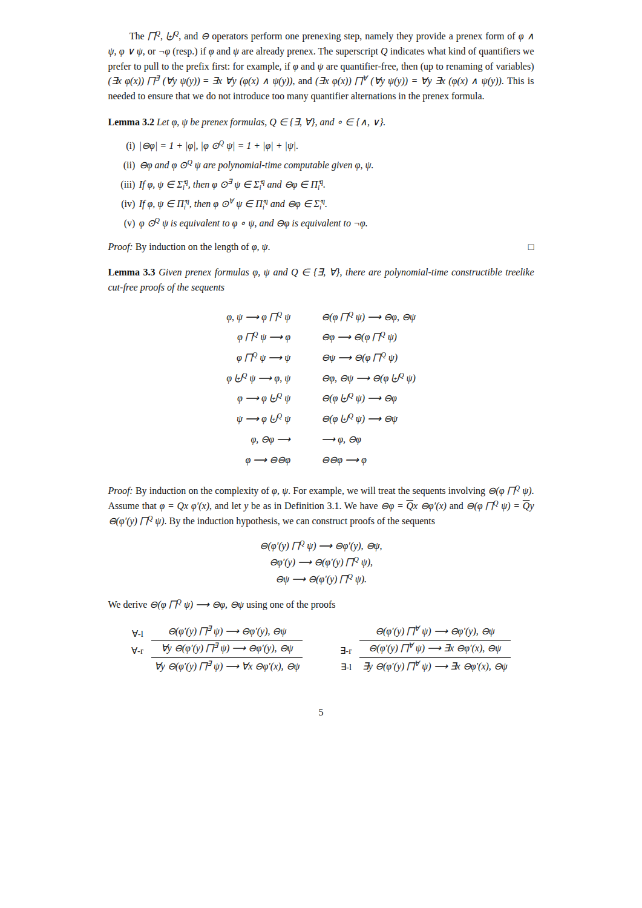The ⨅Q, ⨄Q, and ⊖ operators perform one prenexing step, namely they provide a prenex form of φ ∧ ψ, φ ∨ ψ, or ¬φ (resp.) if φ and ψ are already prenex. The superscript Q indicates what kind of quantifiers we prefer to pull to the prefix first: for example, if φ and ψ are quantifier-free, then (up to renaming of variables) (∃x φ(x)) ⨅∃ (∀y ψ(y)) = ∃x ∀y (φ(x) ∧ ψ(y)), and (∃x φ(x)) ⨅∀ (∀y ψ(y)) = ∀y ∃x (φ(x) ∧ ψ(y)). This is needed to ensure that we do not introduce too many quantifier alternations in the prenex formula.
Lemma 3.2 Let φ, ψ be prenex formulas, Q ∈ {∃, ∀}, and ∘ ∈ {∧, ∨}.
(i) |⊖φ| = 1 + |φ|, |φ ⊙Q ψ| = 1 + |φ| + |ψ|.
(ii) ⊖φ and φ ⊙Q ψ are polynomial-time computable given φ, ψ.
(iii) If φ, ψ ∈ Σ̂iq, then φ ⊙∃ ψ ∈ Σ̂iq and ⊖φ ∈ Π̂iq.
(iv) If φ, ψ ∈ Π̂iq, then φ ⊙∀ ψ ∈ Π̂iq and ⊖φ ∈ Σ̂iq.
(v) φ ⊙Q ψ is equivalent to φ ∘ ψ, and ⊖φ is equivalent to ¬φ.
Proof: By induction on the length of φ, ψ. □
Lemma 3.3 Given prenex formulas φ, ψ and Q ∈ {∃, ∀}, there are polynomial-time constructible treelike cut-free proofs of the sequents
| φ, ψ ⟶ φ ⨅ Q ψ | ⊖(φ ⨅ Q ψ) ⟶ ⊖φ, ⊖ψ |
| φ ⨅ Q ψ ⟶ φ | ⊖φ ⟶ ⊖(φ ⨅ Q ψ) |
| φ ⨅ Q ψ ⟶ ψ | ⊖ψ ⟶ ⊖(φ ⨅ Q ψ) |
| φ ⨄ Q ψ ⟶ φ, ψ | ⊖φ, ⊖ψ ⟶ ⊖(φ ⨄ Q ψ) |
| φ ⟶ φ ⨄ Q ψ | ⊖(φ ⨄ Q ψ) ⟶ ⊖φ |
| ψ ⟶ φ ⨄ Q ψ | ⊖(φ ⨄ Q ψ) ⟶ ⊖ψ |
| φ, ⊖φ ⟶ | ⟶ φ, ⊖φ |
| φ ⟶ ⊖⊖φ | ⊖⊖φ ⟶ φ |
Proof: By induction on the complexity of φ, ψ. For example, we will treat the sequents involving ⊖(φ ⨅Q ψ). Assume that φ = Qx φ′(x), and let y be as in Definition 3.1. We have ⊖φ = Qx ⊖φ′(x) and ⊖(φ ⨅Q ψ) = Qy ⊖(φ′(y) ⨅Q ψ). By the induction hypothesis, we can construct proofs of the sequents
⊖(φ′(y) ⨅Q ψ) ⟶ ⊖φ′(y), ⊖ψ,
⊖φ′(y) ⟶ ⊖(φ′(y) ⨅Q ψ),
⊖ψ ⟶ ⊖(φ′(y) ⨅Q ψ).
We derive ⊖(φ ⨅Q ψ) ⟶ ⊖φ, ⊖ψ using one of the proofs
| ∀-l | ⊖(φ′(y) ⨅ ∃ ψ) ⟶ ⊖φ′(y), ⊖ψ |
| ∀-r | ∀y ⊖(φ′(y) ⨅ ∃ ψ) ⟶ ⊖φ′(y), ⊖ψ |
| | ∀y ⊖(φ′(y) ⨅ ∃ ψ) ⟶ ∀x ⊖φ′(x), ⊖ψ |
| | ⊖(φ′(y) ⨅ ∀ ψ) ⟶ ⊖φ′(y), ⊖ψ |
| ∃-r | ⊖(φ′(y) ⨅ ∀ ψ) ⟶ ∃x ⊖φ′(x), ⊖ψ |
| ∃-l | ∃y ⊖(φ′(y) ⨅ ∀ ψ) ⟶ ∃x ⊖φ′(x), ⊖ψ |
5